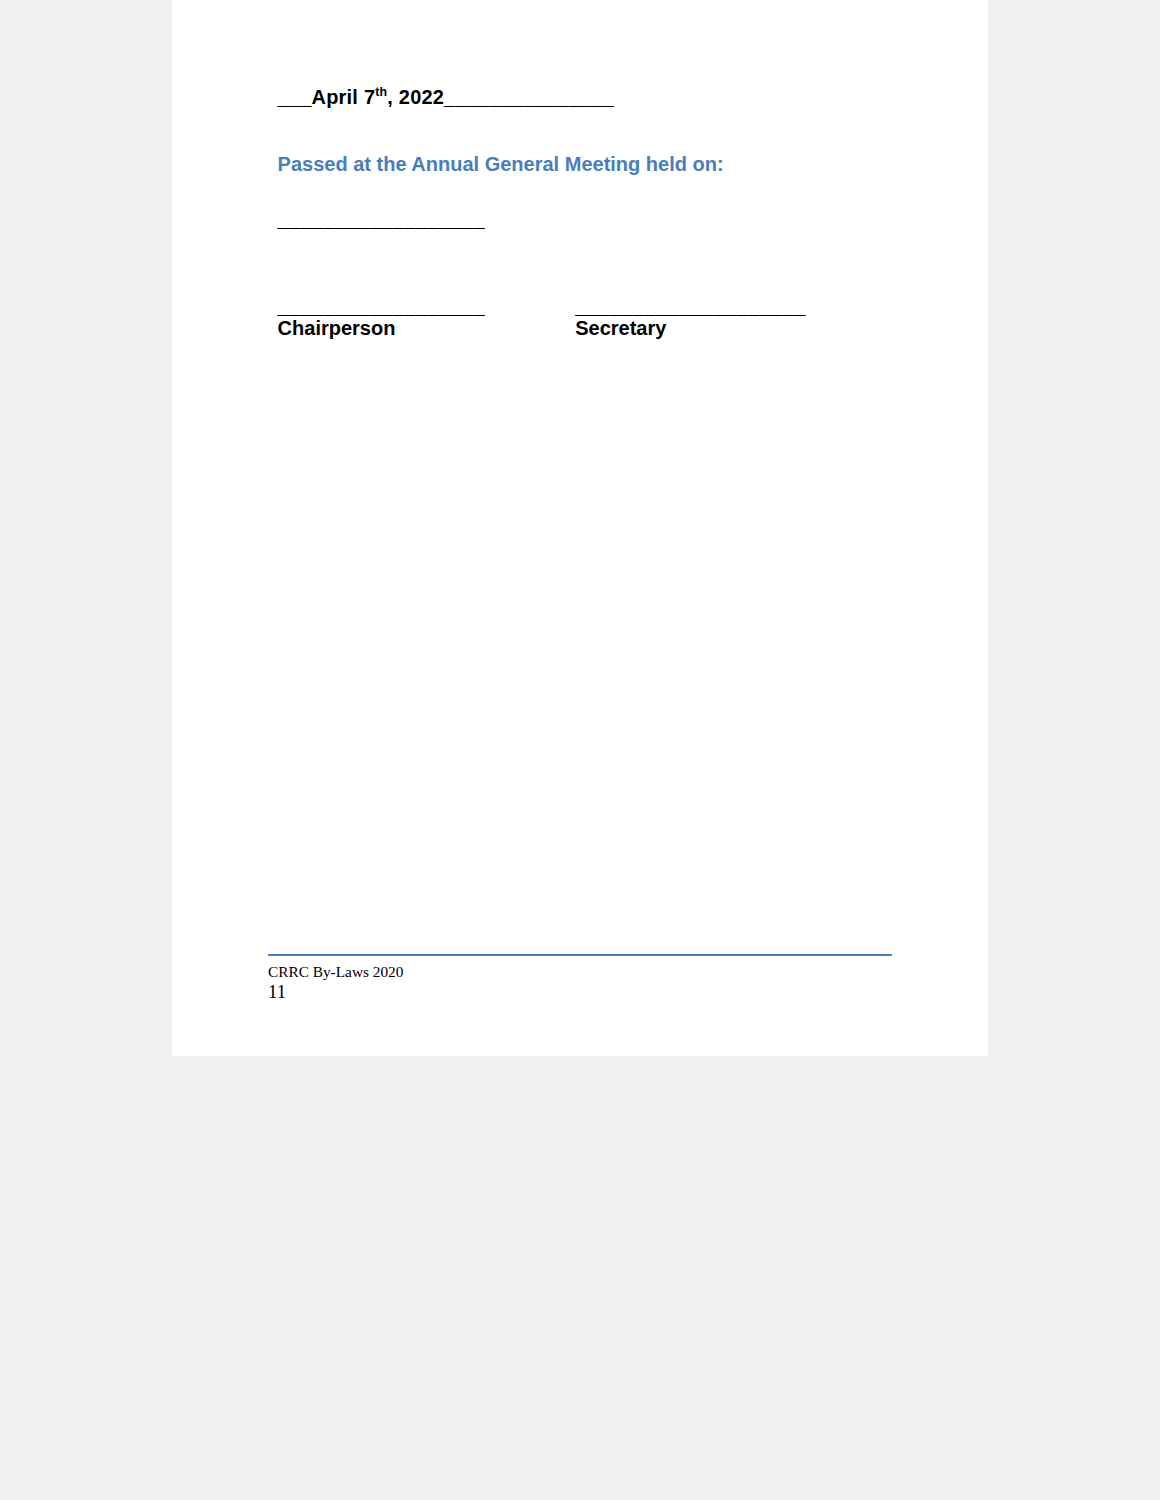___April 7th, 2022_______________
Passed at the Annual General Meeting held on:
__________________
| __________________ | ____________________ |
| Chairperson | Secretary |
CRRC By-Laws 2020
11